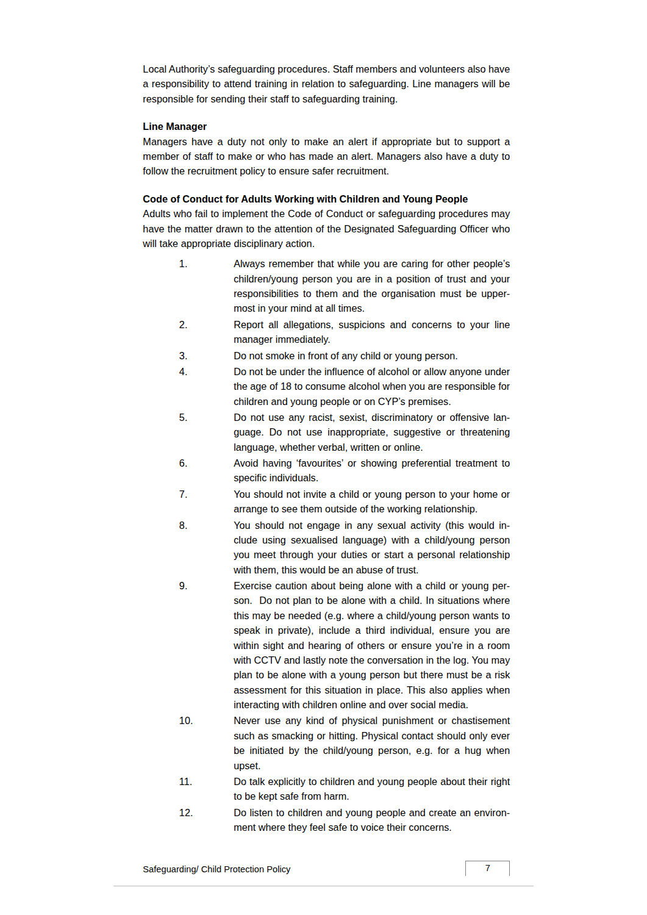Local Authority’s safeguarding procedures. Staff members and volunteers also have a responsibility to attend training in relation to safeguarding. Line managers will be responsible for sending their staff to safeguarding training.
Line Manager
Managers have a duty not only to make an alert if appropriate but to support a member of staff to make or who has made an alert. Managers also have a duty to follow the recruitment policy to ensure safer recruitment.
Code of Conduct for Adults Working with Children and Young People
Adults who fail to implement the Code of Conduct or safeguarding procedures may have the matter drawn to the attention of the Designated Safeguarding Officer who will take appropriate disciplinary action.
Always remember that while you are caring for other people’s children/young person you are in a position of trust and your responsibilities to them and the organisation must be uppermost in your mind at all times.
Report all allegations, suspicions and concerns to your line manager immediately.
Do not smoke in front of any child or young person.
Do not be under the influence of alcohol or allow anyone under the age of 18 to consume alcohol when you are responsible for children and young people or on CYP’s premises.
Do not use any racist, sexist, discriminatory or offensive language. Do not use inappropriate, suggestive or threatening language, whether verbal, written or online.
Avoid having ‘favourites’ or showing preferential treatment to specific individuals.
You should not invite a child or young person to your home or arrange to see them outside of the working relationship.
You should not engage in any sexual activity (this would include using sexualised language) with a child/young person you meet through your duties or start a personal relationship with them, this would be an abuse of trust.
Exercise caution about being alone with a child or young person. Do not plan to be alone with a child. In situations where this may be needed (e.g. where a child/young person wants to speak in private), include a third individual, ensure you are within sight and hearing of others or ensure you’re in a room with CCTV and lastly note the conversation in the log. You may plan to be alone with a young person but there must be a risk assessment for this situation in place. This also applies when interacting with children online and over social media.
Never use any kind of physical punishment or chastisement such as smacking or hitting. Physical contact should only ever be initiated by the child/young person, e.g. for a hug when upset.
Do talk explicitly to children and young people about their right to be kept safe from harm.
Do listen to children and young people and create an environment where they feel safe to voice their concerns.
Safeguarding/ Child Protection Policy
7